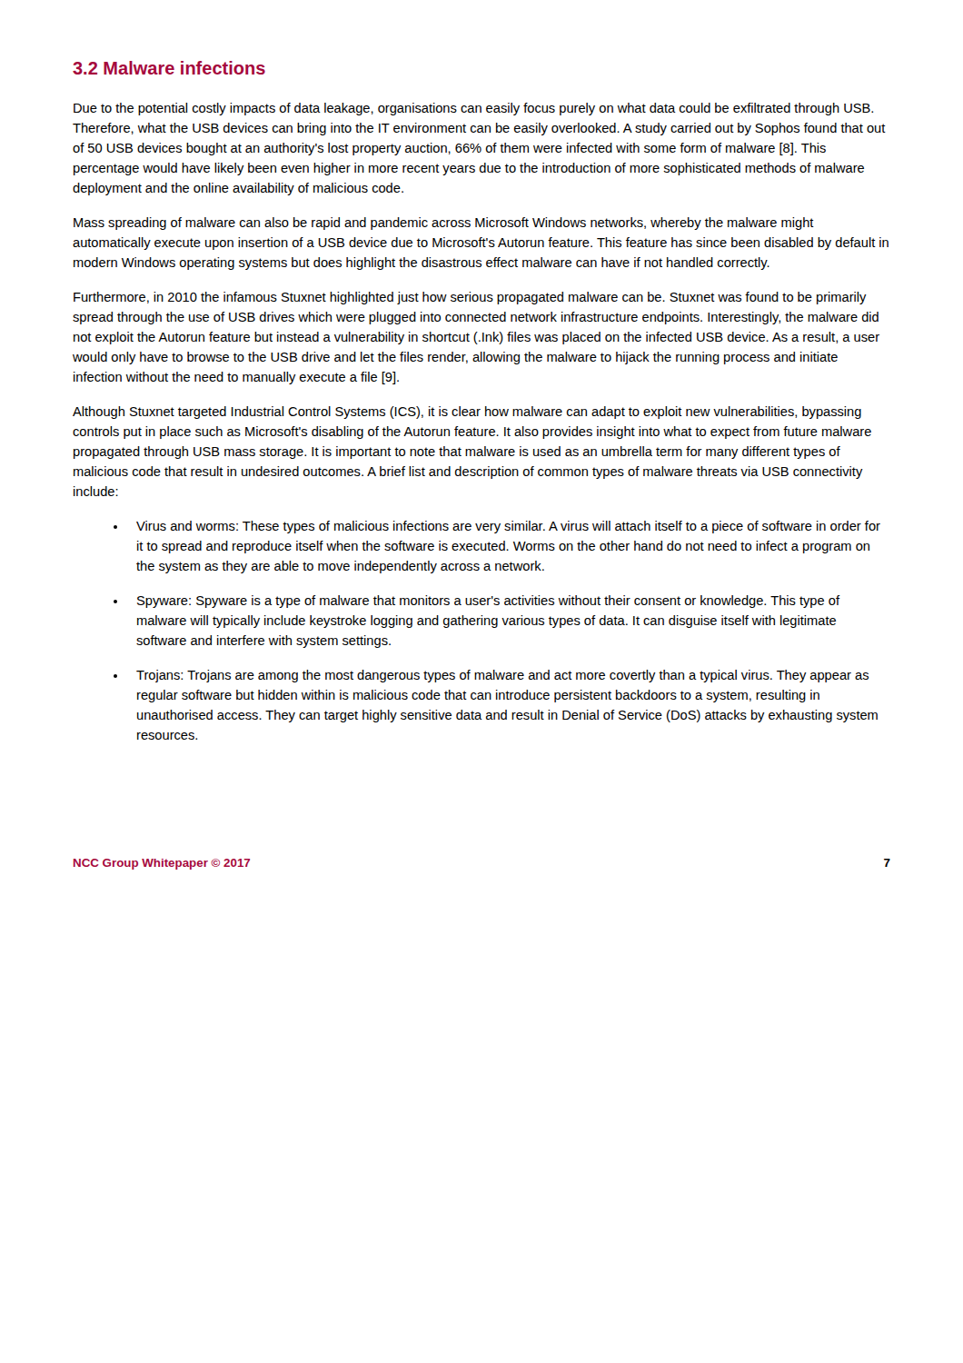3.2 Malware infections
Due to the potential costly impacts of data leakage, organisations can easily focus purely on what data could be exfiltrated through USB. Therefore, what the USB devices can bring into the IT environment can be easily overlooked. A study carried out by Sophos found that out of 50 USB devices bought at an authority's lost property auction, 66% of them were infected with some form of malware [8]. This percentage would have likely been even higher in more recent years due to the introduction of more sophisticated methods of malware deployment and the online availability of malicious code.
Mass spreading of malware can also be rapid and pandemic across Microsoft Windows networks, whereby the malware might automatically execute upon insertion of a USB device due to Microsoft's Autorun feature. This feature has since been disabled by default in modern Windows operating systems but does highlight the disastrous effect malware can have if not handled correctly.
Furthermore, in 2010 the infamous Stuxnet highlighted just how serious propagated malware can be. Stuxnet was found to be primarily spread through the use of USB drives which were plugged into connected network infrastructure endpoints. Interestingly, the malware did not exploit the Autorun feature but instead a vulnerability in shortcut (.Ink) files was placed on the infected USB device. As a result, a user would only have to browse to the USB drive and let the files render, allowing the malware to hijack the running process and initiate infection without the need to manually execute a file [9].
Although Stuxnet targeted Industrial Control Systems (ICS), it is clear how malware can adapt to exploit new vulnerabilities, bypassing controls put in place such as Microsoft's disabling of the Autorun feature. It also provides insight into what to expect from future malware propagated through USB mass storage. It is important to note that malware is used as an umbrella term for many different types of malicious code that result in undesired outcomes. A brief list and description of common types of malware threats via USB connectivity include:
Virus and worms: These types of malicious infections are very similar. A virus will attach itself to a piece of software in order for it to spread and reproduce itself when the software is executed. Worms on the other hand do not need to infect a program on the system as they are able to move independently across a network.
Spyware: Spyware is a type of malware that monitors a user's activities without their consent or knowledge. This type of malware will typically include keystroke logging and gathering various types of data. It can disguise itself with legitimate software and interfere with system settings.
Trojans: Trojans are among the most dangerous types of malware and act more covertly than a typical virus. They appear as regular software but hidden within is malicious code that can introduce persistent backdoors to a system, resulting in unauthorised access. They can target highly sensitive data and result in Denial of Service (DoS) attacks by exhausting system resources.
NCC Group Whitepaper © 2017 7